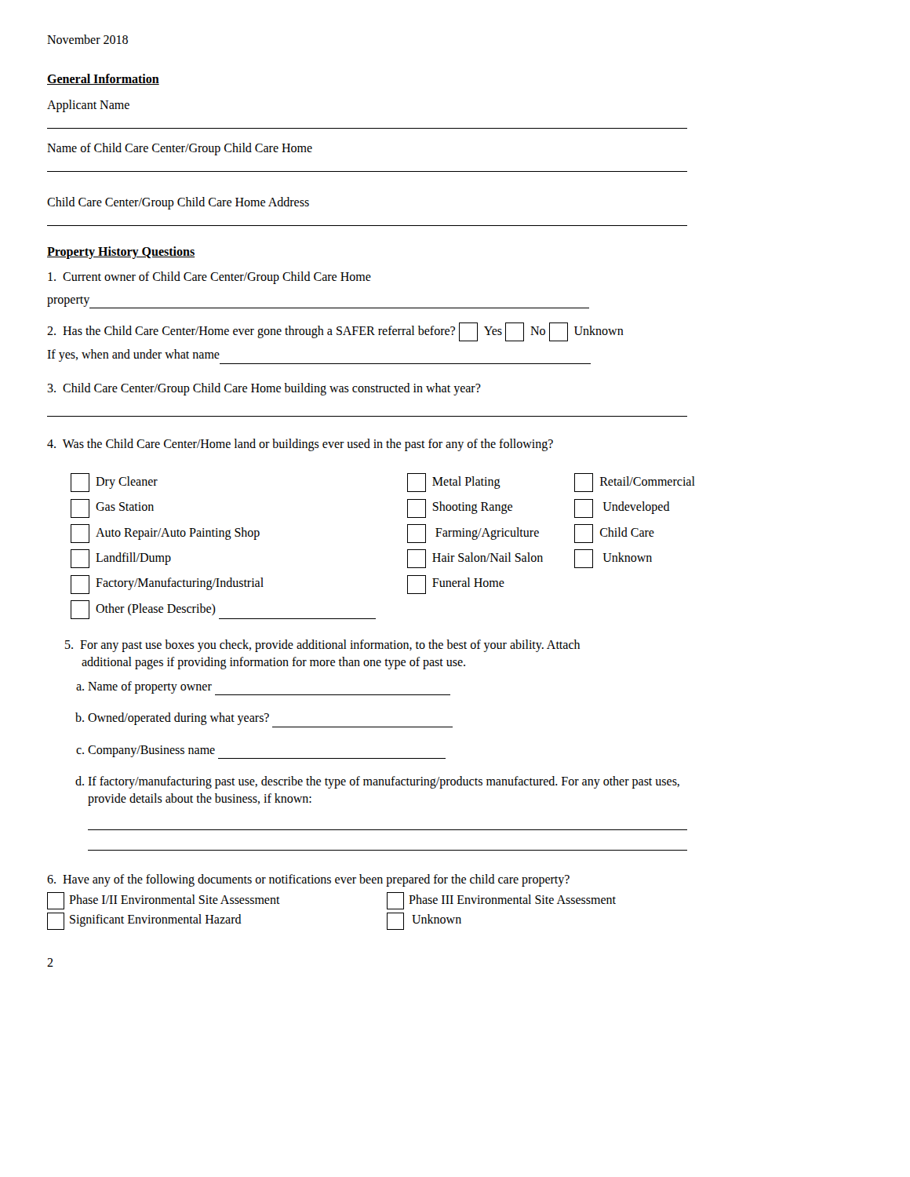November 2018
General Information
Applicant Name
Name of Child Care Center/Group Child Care Home
Child Care Center/Group Child Care Home Address
Property History Questions
1. Current owner of Child Care Center/Group Child Care Home
property
2. Has the Child Care Center/Home ever gone through a SAFER referral before? Yes No Unknown
If yes, when and under what name
3. Child Care Center/Group Child Care Home building was constructed in what year?
4. Was the Child Care Center/Home land or buildings ever used in the past for any of the following?
| Dry Cleaner | Metal Plating | Retail/Commercial |
| Gas Station | Shooting Range | Undeveloped |
| Auto Repair/Auto Painting Shop | Farming/Agriculture | Child Care |
| Landfill/Dump | Hair Salon/Nail Salon | Unknown |
| Factory/Manufacturing/Industrial | Funeral Home | |
| Other (Please Describe) | | |
5. For any past use boxes you check, provide additional information, to the best of your ability. Attach
additional pages if providing information for more than one type of past use.
Name of property owner
Owned/operated during what years?
Company/Business name
If factory/manufacturing past use, describe the type of manufacturing/products manufactured. For any other past uses, provide details about the business, if known:
6. Have any of the following documents or notifications ever been prepared for the child care property?
| Phase I/II Environmental Site Assessment | Phase III Environmental Site Assessment |
| Significant Environmental Hazard | Unknown |
2